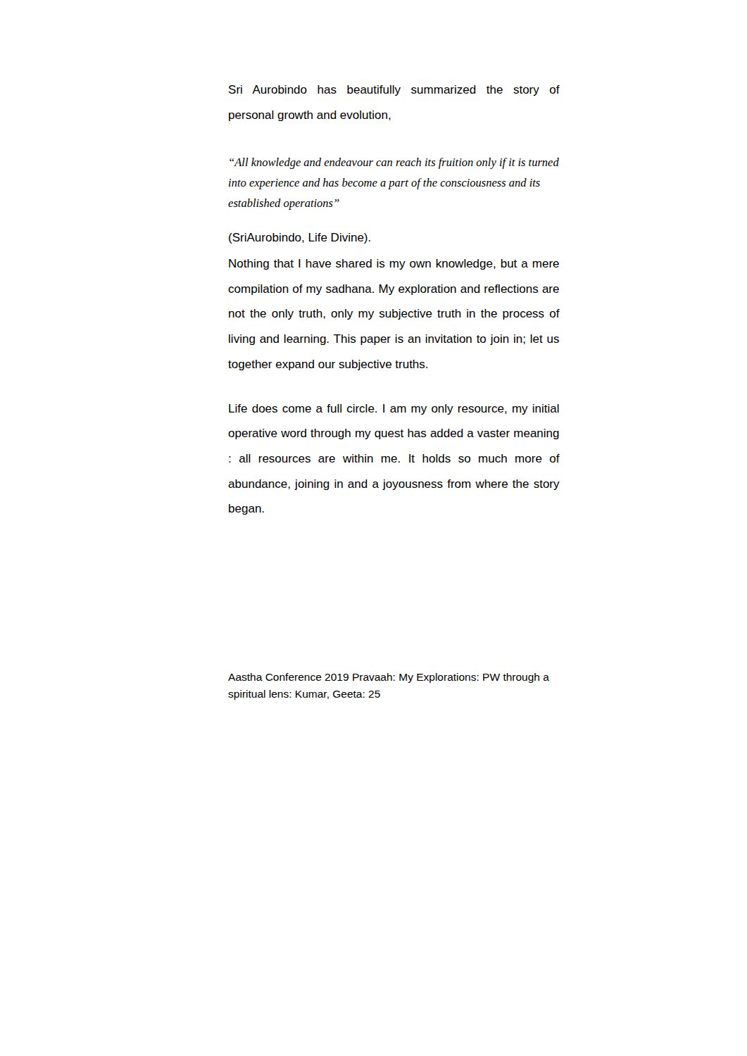Sri Aurobindo has beautifully summarized the story of personal growth and evolution,
“All knowledge and endeavour can reach its fruition only if it is turned into experience and has become a part of the consciousness and its established operations”
(SriAurobindo, Life Divine).
Nothing that I have shared is my own knowledge, but a mere compilation of my sadhana. My exploration and reflections are not the only truth, only my subjective truth in the process of living and learning. This paper is an invitation to join in; let us together expand our subjective truths.
Life does come a full circle. I am my only resource, my initial operative word through my quest has added a vaster meaning : all resources are within me. It holds so much more of abundance, joining in and a joyousness from where the story began.
Aastha Conference 2019 Pravaah: My Explorations: PW through a spiritual lens: Kumar, Geeta: 25